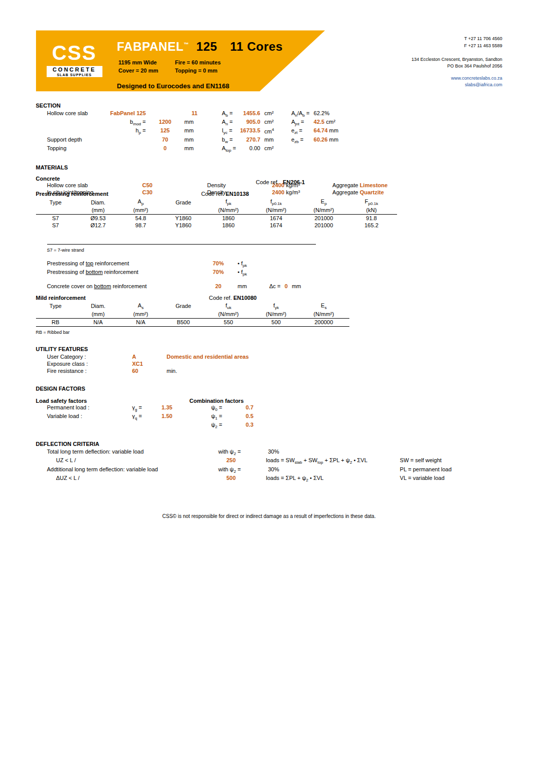CSS
CONCRETE
SLAB SUPPLIES
FAB PANEL™ 125 11 Cores
| 1195 mm Wide | Fire = 60 minutes |
| Cover = 20 mm | Topping = 0 mm |
Designed to Eurocodes and EN1168
T +27 11 706 4560
F +27 11 463 5589
134 Eccleston Crescent, Bryanston, Sandton
PO Box 364 Paulshof 2056
www.concreteslabs.co.za
slabs@iafrica.com
SECTION
| Hollow core slab | FabPanel 125 | | 11 | A b = | 1455.6 | cm² | A n /A b = | 62.2% |
| | b mod = | 1200 | mm | A n = | 905.0 | cm² | A jnt = | 42.5 cm² |
| | h p = | 125 | mm | I yc = | 16733.5 | cm 4 | e zt = | 64.74 mm |
| Support depth | | 70 | mm | b w = | 270.7 | mm | e zb = | 60.26 mm |
| Topping | | 0 | mm | A top = | 0.00 | cm² | | |
MATERIALS
Concrete
| Hollow core slab | C50 | Density | 2400 kg/m³ | Aggregate Limestone |
| In situ joint/topping | C30 | Density | 2400 kg/m³ | Aggregate Quartzite |
| Code ref. | EN206-1 |
Prestressing reinforcement Code ref. EN10138
| Type | Diam. | A p | Grade | f pk | f p0.1k | E p | F p0.1k |
| --- | --- | --- | --- | --- | --- | --- | --- |
| | (mm) | (mm²) | | (N/mm²) | (N/mm²) | (N/mm²) | (kN) |
| S7 | Ø9.53 | 54.8 | Y1860 | 1860 | 1674 | 201000 | 91.8 |
| S7 | Ø12.7 | 98.7 | Y1860 | 1860 | 1674 | 201000 | 165.2 |
S7 = 7-wire strand
| Prestressing of top reinforcement | 70% | • f pk |
| Prestressing of bottom reinforcement | 70% | • f pk |
| Concrete cover on bottom reinforcement | 20 | mm | Δc = | 0 | mm |
Mild reinforcement Code ref. EN10080
| Type | Diam. | A s | Grade | f uk | f yk | E s |
| --- | --- | --- | --- | --- | --- | --- |
| | (mm) | (mm²) | | (N/mm²) | (N/mm²) | (N/mm²) |
| RB | N/A | N/A | B500 | 550 | 500 | 200000 |
RB = Ribbed bar
UTILITY FEATURES
| User Category : | A | Domestic and residential areas |
| Exposure class : | XC1 | |
| Fire resistance : | 60 | min. |
DESIGN FACTORS
Load safety factors
Combination factors
| Permanent load : | γ g = | 1.35 | ψ 0 = | 0.7 |
| Variable load : | γ q = | 1.50 | ψ 1 = | 0.5 |
| | | | ψ 2 = | 0.3 |
DEFLECTION CRITERIA
| Total long term deflection: variable load | with ψ 2 = | 30% | | |
| UZ < L / | 250 | loads = SW slab + SW top + ΣPL + ψ 2 • ΣVL | SW = self weight |
| Addtitional long term deflection: variable load | with ψ 2 = | 30% | | PL = permanent load |
| ΔUZ < L / | 500 | loads = ΣPL + ψ 2 • ΣVL | VL = variable load |
CSS© is not responsible for direct or indirect damage as a result of imperfections in these data.